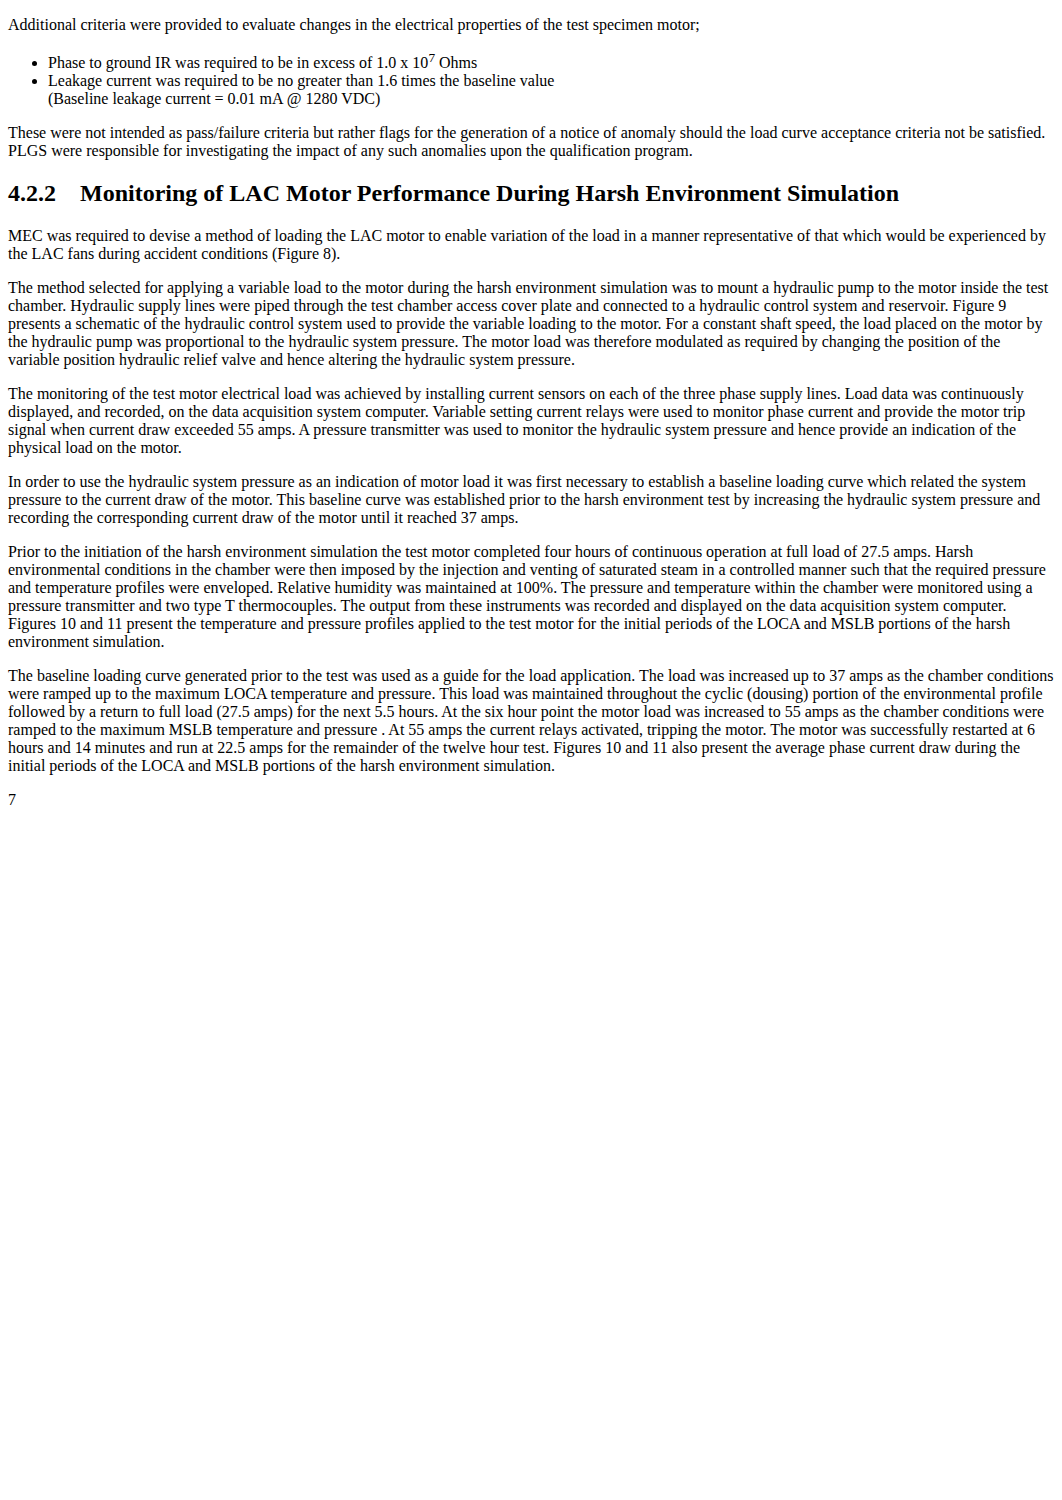Additional criteria were provided to evaluate changes in the electrical properties of the test specimen motor;
Phase to ground IR was required to be in excess of 1.0 x 107 Ohms
Leakage current was required to be no greater than 1.6 times the baseline value
(Baseline leakage current = 0.01 mA @ 1280 VDC)
These were not intended as pass/failure criteria but rather flags for the generation of a notice of anomaly should the load curve acceptance criteria not be satisfied. PLGS were responsible for investigating the impact of any such anomalies upon the qualification program.
4.2.2 Monitoring of LAC Motor Performance During Harsh Environment Simulation
MEC was required to devise a method of loading the LAC motor to enable variation of the load in a manner representative of that which would be experienced by the LAC fans during accident conditions (Figure 8).
The method selected for applying a variable load to the motor during the harsh environment simulation was to mount a hydraulic pump to the motor inside the test chamber. Hydraulic supply lines were piped through the test chamber access cover plate and connected to a hydraulic control system and reservoir. Figure 9 presents a schematic of the hydraulic control system used to provide the variable loading to the motor. For a constant shaft speed, the load placed on the motor by the hydraulic pump was proportional to the hydraulic system pressure. The motor load was therefore modulated as required by changing the position of the variable position hydraulic relief valve and hence altering the hydraulic system pressure.
The monitoring of the test motor electrical load was achieved by installing current sensors on each of the three phase supply lines. Load data was continuously displayed, and recorded, on the data acquisition system computer. Variable setting current relays were used to monitor phase current and provide the motor trip signal when current draw exceeded 55 amps. A pressure transmitter was used to monitor the hydraulic system pressure and hence provide an indication of the physical load on the motor.
In order to use the hydraulic system pressure as an indication of motor load it was first necessary to establish a baseline loading curve which related the system pressure to the current draw of the motor. This baseline curve was established prior to the harsh environment test by increasing the hydraulic system pressure and recording the corresponding current draw of the motor until it reached 37 amps.
Prior to the initiation of the harsh environment simulation the test motor completed four hours of continuous operation at full load of 27.5 amps. Harsh environmental conditions in the chamber were then imposed by the injection and venting of saturated steam in a controlled manner such that the required pressure and temperature profiles were enveloped. Relative humidity was maintained at 100%. The pressure and temperature within the chamber were monitored using a pressure transmitter and two type T thermocouples. The output from these instruments was recorded and displayed on the data acquisition system computer. Figures 10 and 11 present the temperature and pressure profiles applied to the test motor for the initial periods of the LOCA and MSLB portions of the harsh environment simulation.
The baseline loading curve generated prior to the test was used as a guide for the load application. The load was increased up to 37 amps as the chamber conditions were ramped up to the maximum LOCA temperature and pressure. This load was maintained throughout the cyclic (dousing) portion of the environmental profile followed by a return to full load (27.5 amps) for the next 5.5 hours. At the six hour point the motor load was increased to 55 amps as the chamber conditions were ramped to the maximum MSLB temperature and pressure . At 55 amps the current relays activated, tripping the motor. The motor was successfully restarted at 6 hours and 14 minutes and run at 22.5 amps for the remainder of the twelve hour test. Figures 10 and 11 also present the average phase current draw during the initial periods of the LOCA and MSLB portions of the harsh environment simulation.
7